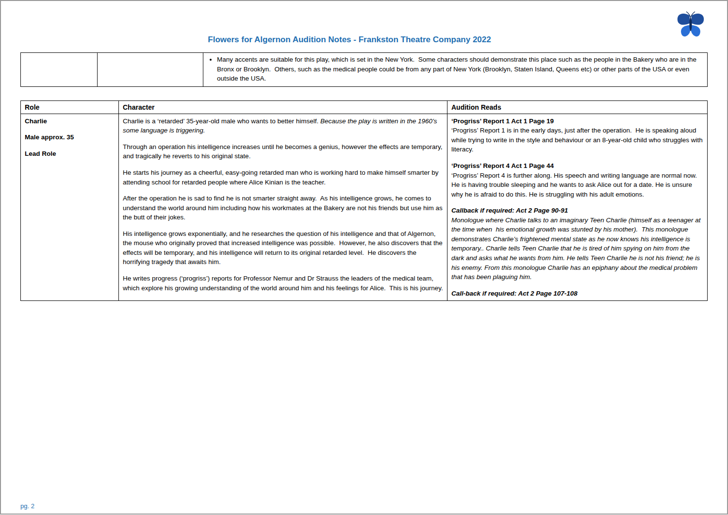Flowers for Algernon Audition Notes - Frankston Theatre Company 2022
| | | Many accents are suitable for this play, which is set in the New York. Some characters should demonstrate this place such as the people in the Bakery who are in the Bronx or Brooklyn. Others, such as the medical people could be from any part of New York (Brooklyn, Staten Island, Queens etc) or other parts of the USA or even outside the USA. |
| Role | Character | Audition Reads |
| --- | --- | --- |
| Charlie Male approx. 35 Lead Role | Charlie is a ‘retarded’ 35-year-old male who wants to better himself. Because the play is written in the 1960’s some language is triggering. Through an operation his intelligence increases until he becomes a genius, however the effects are temporary, and tragically he reverts to his original state. He starts his journey as a cheerful, easy-going retarded man who is working hard to make himself smarter by attending school for retarded people where Alice Kinian is the teacher. After the operation he is sad to find he is not smarter straight away. As his intelligence grows, he comes to understand the world around him including how his workmates at the Bakery are not his friends but use him as the butt of their jokes. His intelligence grows exponentially, and he researches the question of his intelligence and that of Algernon, the mouse who originally proved that increased intelligence was possible. However, he also discovers that the effects will be temporary, and his intelligence will return to its original retarded level. He discovers the horrifying tragedy that awaits him. He writes progress (‘progriss’) reports for Professor Nemur and Dr Strauss the leaders of the medical team, which explore his growing understanding of the world around him and his feelings for Alice. This is his journey. | ‘Progriss’ Report 1 Act 1 Page 19 ‘Progriss’ Report 1 is in the early days, just after the operation. He is speaking aloud while trying to write in the style and behaviour or an 8-year-old child who struggles with literacy. ‘Progriss’ Report 4 Act 1 Page 44 ‘Progriss’ Report 4 is further along. His speech and writing language are normal now. He is having trouble sleeping and he wants to ask Alice out for a date. He is unsure why he is afraid to do this. He is struggling with his adult emotions. Callback if required: Act 2 Page 90-91 Monologue where Charlie talks to an imaginary Teen Charlie (himself as a teenager at the time when his emotional growth was stunted by his mother). This monologue demonstrates Charlie’s frightened mental state as he now knows his intelligence is temporary.. Charlie tells Teen Charlie that he is tired of him spying on him from the dark and asks what he wants from him. He tells Teen Charlie he is not his friend; he is his enemy. From this monologue Charlie has an epiphany about the medical problem that has been plaguing him. Call-back if required: Act 2 Page 107-108 |
pg. 2